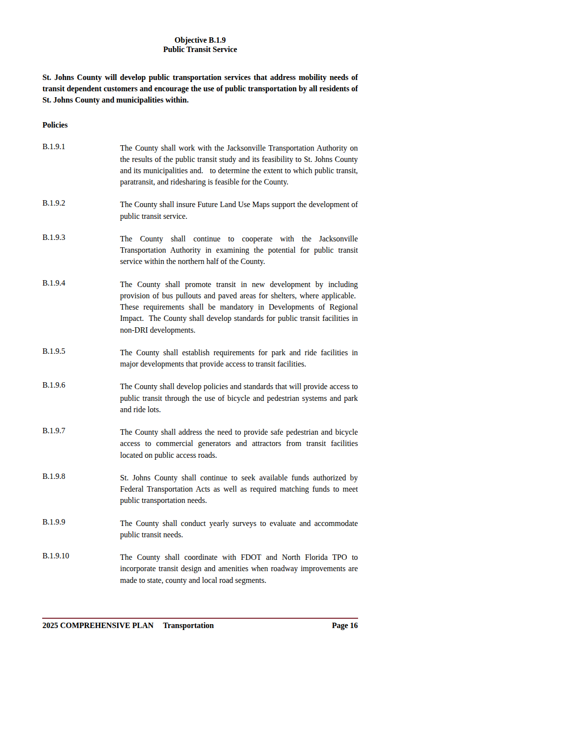Objective B.1.9 Public Transit Service
St. Johns County will develop public transportation services that address mobility needs of transit dependent customers and encourage the use of public transportation by all residents of St. Johns County and municipalities within.
Policies
| B.1.9.1 | The County shall work with the Jacksonville Transportation Authority on the results of the public transit study and its feasibility to St. Johns County and its municipalities and. to determine the extent to which public transit, paratransit, and ridesharing is feasible for the County. |
| B.1.9.2 | The County shall insure Future Land Use Maps support the development of public transit service. |
| B.1.9.3 | The County shall continue to cooperate with the Jacksonville Transportation Authority in examining the potential for public transit service within the northern half of the County. |
| B.1.9.4 | The County shall promote transit in new development by including provision of bus pullouts and paved areas for shelters, where applicable. These requirements shall be mandatory in Developments of Regional Impact. The County shall develop standards for public transit facilities in non-DRI developments. |
| B.1.9.5 | The County shall establish requirements for park and ride facilities in major developments that provide access to transit facilities. |
| B.1.9.6 | The County shall develop policies and standards that will provide access to public transit through the use of bicycle and pedestrian systems and park and ride lots. |
| B.1.9.7 | The County shall address the need to provide safe pedestrian and bicycle access to commercial generators and attractors from transit facilities located on public access roads. |
| B.1.9.8 | St. Johns County shall continue to seek available funds authorized by Federal Transportation Acts as well as required matching funds to meet public transportation needs. |
| B.1.9.9 | The County shall conduct yearly surveys to evaluate and accommodate public transit needs. |
| B.1.9.10 | The County shall coordinate with FDOT and North Florida TPO to incorporate transit design and amenities when roadway improvements are made to state, county and local road segments. |
2025 COMPREHENSIVE PLAN Transportation Page 16